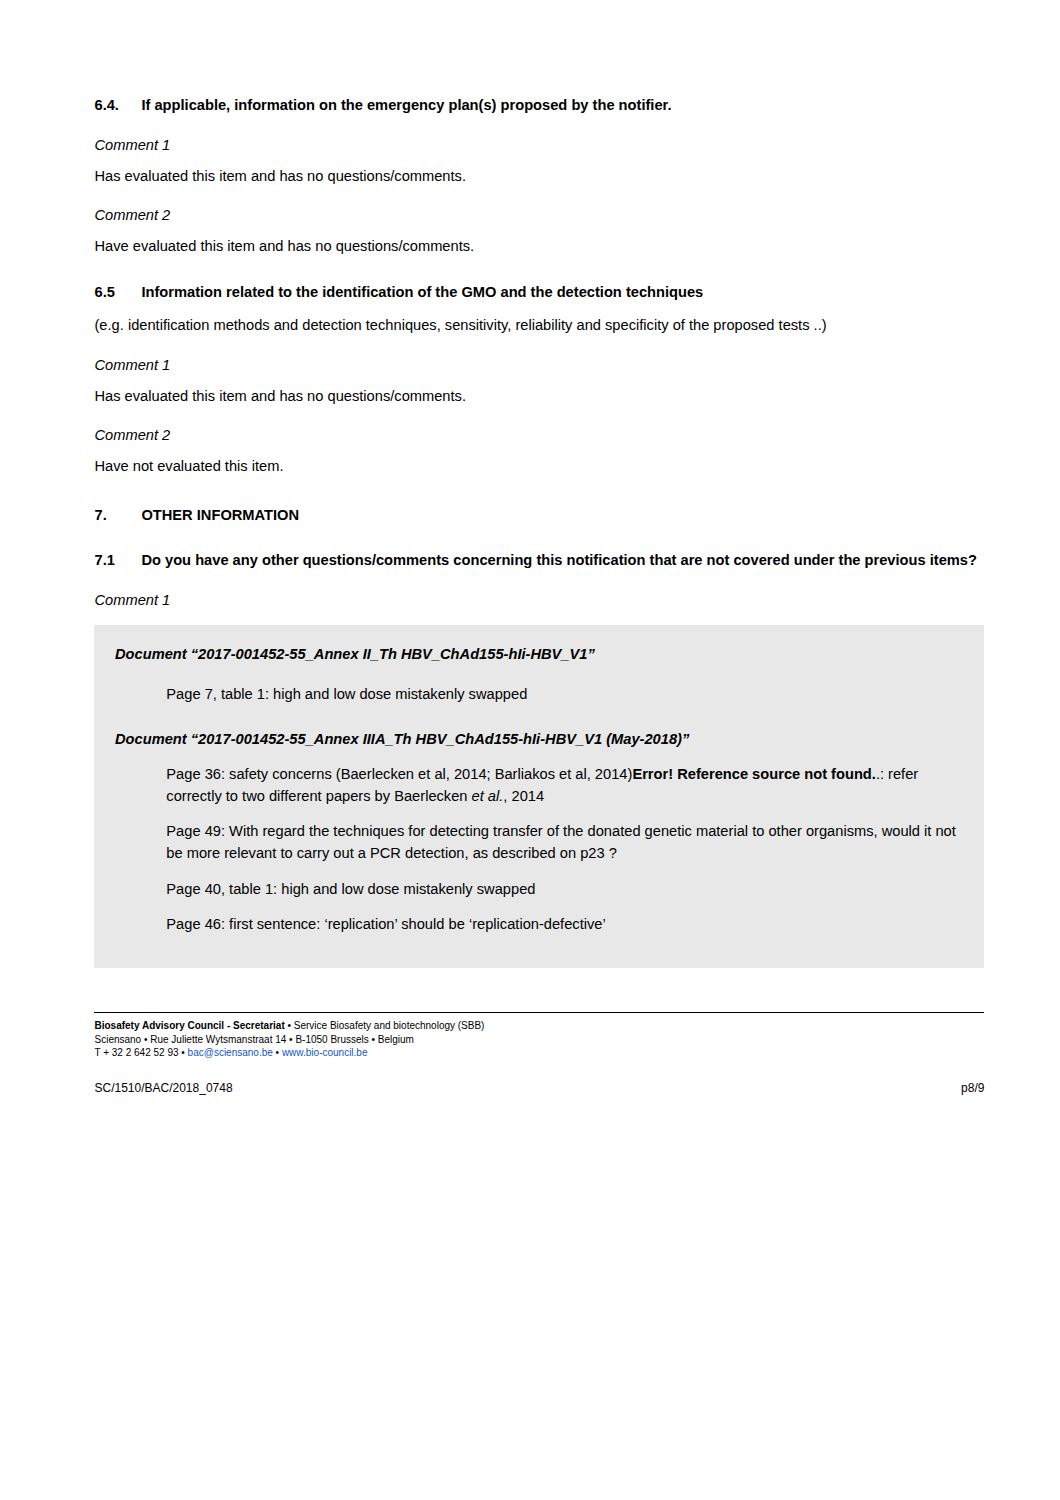6.4. If applicable, information on the emergency plan(s) proposed by the notifier.
Comment 1
Has evaluated this item and has no questions/comments.
Comment 2
Have evaluated this item and has no questions/comments.
6.5 Information related to the identification of the GMO and the detection techniques
(e.g. identification methods and detection techniques, sensitivity, reliability and specificity of the proposed tests ..)
Comment 1
Has evaluated this item and has no questions/comments.
Comment 2
Have not evaluated this item.
7. OTHER INFORMATION
7.1 Do you have any other questions/comments concerning this notification that are not covered under the previous items?
Comment 1
Document “2017-001452-55_Annex II_Th HBV_ChAd155-hIi-HBV_V1”
Page 7, table 1: high and low dose mistakenly swapped
Document “2017-001452-55_Annex IIIA_Th HBV_ChAd155-hIi-HBV_V1 (May-2018)”
Page 36: safety concerns (Baerlecken et al, 2014; Barliakos et al, 2014)Error! Reference source not found..: refer correctly to two different papers by Baerlecken et al., 2014
Page 49: With regard the techniques for detecting transfer of the donated genetic material to other organisms, would it not be more relevant to carry out a PCR detection, as described on p23 ?
Page 40, table 1: high and low dose mistakenly swapped
Page 46: first sentence: ‘replication’ should be ‘replication-defective’
Biosafety Advisory Council - Secretariat • Service Biosafety and biotechnology (SBB)
Sciensano • Rue Juliette Wytsmanstraat 14 • B-1050 Brussels • Belgium
T + 32 2 642 52 93 • bac@sciensano.be • www.bio-council.be
SC/1510/BAC/2018_0748 p8/9